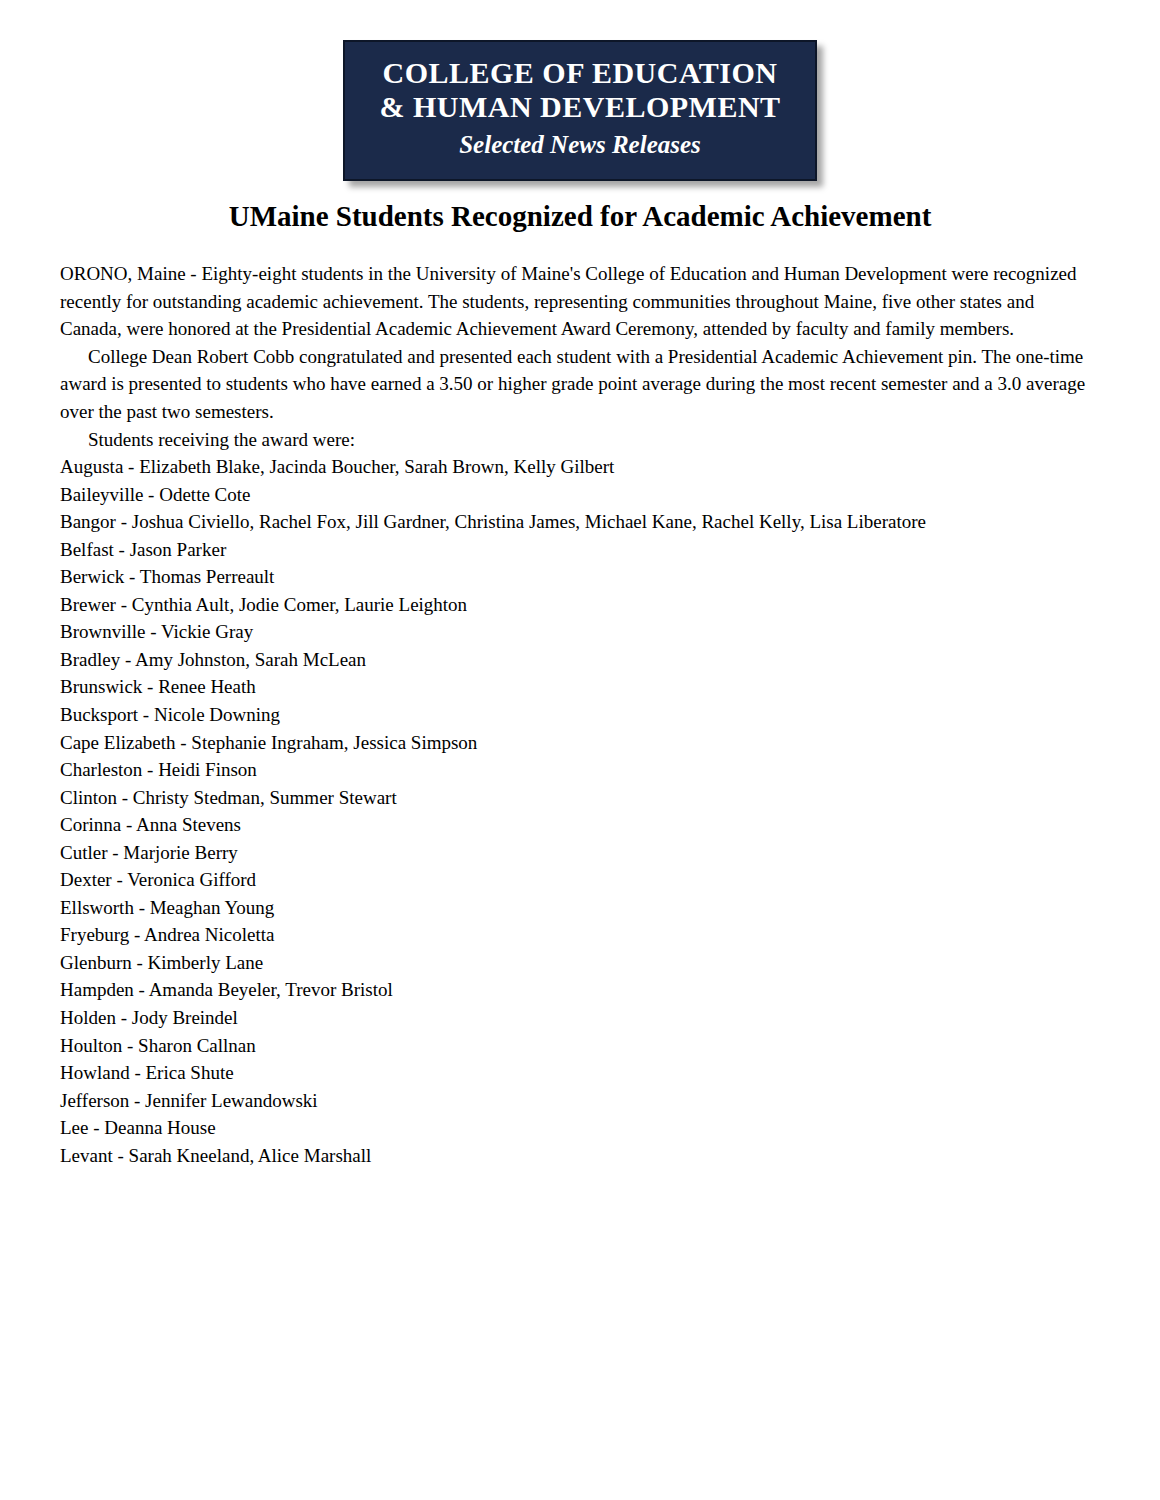COLLEGE OF EDUCATION
& HUMAN DEVELOPMENT
Selected News Releases
UMaine Students Recognized for Academic Achievement
ORONO, Maine - Eighty-eight students in the University of Maine's College of Education and Human Development were recognized recently for outstanding academic achievement. The students, representing communities throughout Maine, five other states and Canada, were honored at the Presidential Academic Achievement Award Ceremony, attended by faculty and family members.
College Dean Robert Cobb congratulated and presented each student with a Presidential Academic Achievement pin. The one-time award is presented to students who have earned a 3.50 or higher grade point average during the most recent semester and a 3.0 average over the past two semesters.
Students receiving the award were:
Augusta - Elizabeth Blake, Jacinda Boucher, Sarah Brown, Kelly Gilbert
Baileyville - Odette Cote
Bangor - Joshua Civiello, Rachel Fox, Jill Gardner, Christina James, Michael Kane, Rachel Kelly, Lisa Liberatore
Belfast - Jason Parker
Berwick - Thomas Perreault
Brewer - Cynthia Ault, Jodie Comer, Laurie Leighton
Brownville - Vickie Gray
Bradley - Amy Johnston, Sarah McLean
Brunswick - Renee Heath
Bucksport - Nicole Downing
Cape Elizabeth - Stephanie Ingraham, Jessica Simpson
Charleston - Heidi Finson
Clinton - Christy Stedman, Summer Stewart
Corinna - Anna Stevens
Cutler - Marjorie Berry
Dexter - Veronica Gifford
Ellsworth - Meaghan Young
Fryeburg - Andrea Nicoletta
Glenburn - Kimberly Lane
Hampden - Amanda Beyeler, Trevor Bristol
Holden - Jody Breindel
Houlton - Sharon Callnan
Howland - Erica Shute
Jefferson - Jennifer Lewandowski
Lee - Deanna House
Levant - Sarah Kneeland, Alice Marshall